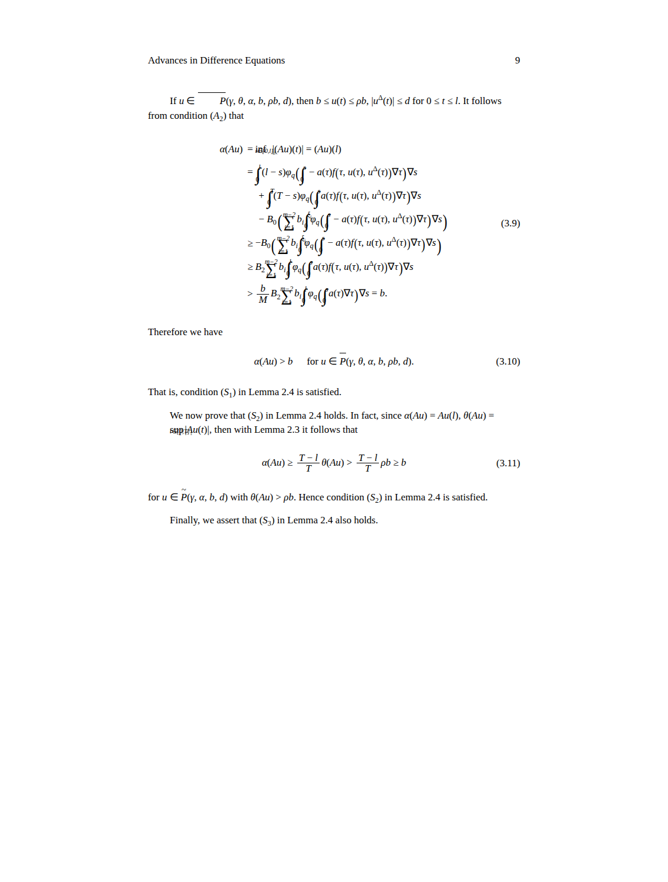Advances in Difference Equations 9
If u ∈ P(γ, θ, α, b, ρb, d), then b ≤ u(t) ≤ ρb, |uΔ(t)| ≤ d for 0 ≤ t ≤ l. It follows from condition (A2) that
| α ( Au ) | = | inf t∈[0,l] 𝕋 /( Au )( t )/ = ( Au )( l ) |
| | = | ∫ l 0 ( l − s ) φ q ( ∫ s 0 − a ( τ ) f ( τ , u ( τ ), u Δ ( τ ) ) ∇ τ ) ∇ s |
| | | + ∫ T 0 ( T − s ) φ q ( ∫ s 0 a ( τ ) f ( τ , u ( τ ), u Δ ( τ ) ) ∇ τ ) ∇ s |
| | | − B 0 ( ∑ m−2 i=1 b i ∫ ξ i 0 φ q ( ∫ s 0 − a ( τ ) f ( τ , u ( τ ), u Δ ( τ ) ) ∇ τ ) ∇ s ) |
| | ≥ | − B 0 ( ∑ m−2 i=1 b i ∫ ξ i 0 φ q ( ∫ s 0 − a ( τ ) f ( τ , u ( τ ), u Δ ( τ ) ) ∇ τ ) ∇ s ) |
| | ≥ | B 2 ∑ m−2 i=1 b i ∫ l 0 φ q ( ∫ s 0 a ( τ ) f ( τ , u ( τ ), u Δ ( τ ) ) ∇ τ ) ∇ s |
| | > | b M B 2 ∑ m−2 i=1 b i ∫ l 0 φ q ( ∫ s 0 a ( τ ) ∇ τ ) ∇ s = b . |
(3.9)
Therefore we have
α(Au) > b for u ∈ P(γ, θ, α, b, ρb, d). (3.10)
That is, condition (S1) in Lemma 2.4 is satisfied.
We now prove that (S2) in Lemma 2.4 holds. In fact, since α(Au) = Au(l), θ(Au) = supt∈[0,T]𝕋|Au(t)|, then with Lemma 2.3 it follows that
α(Au) ≥ T − l T θ(Au) > T − l T ρb ≥ b (3.11)
for u ∈ ~P(γ, α, b, d) with θ(Au) > ρb. Hence condition (S2) in Lemma 2.4 is satisfied.
Finally, we assert that (S3) in Lemma 2.4 also holds.